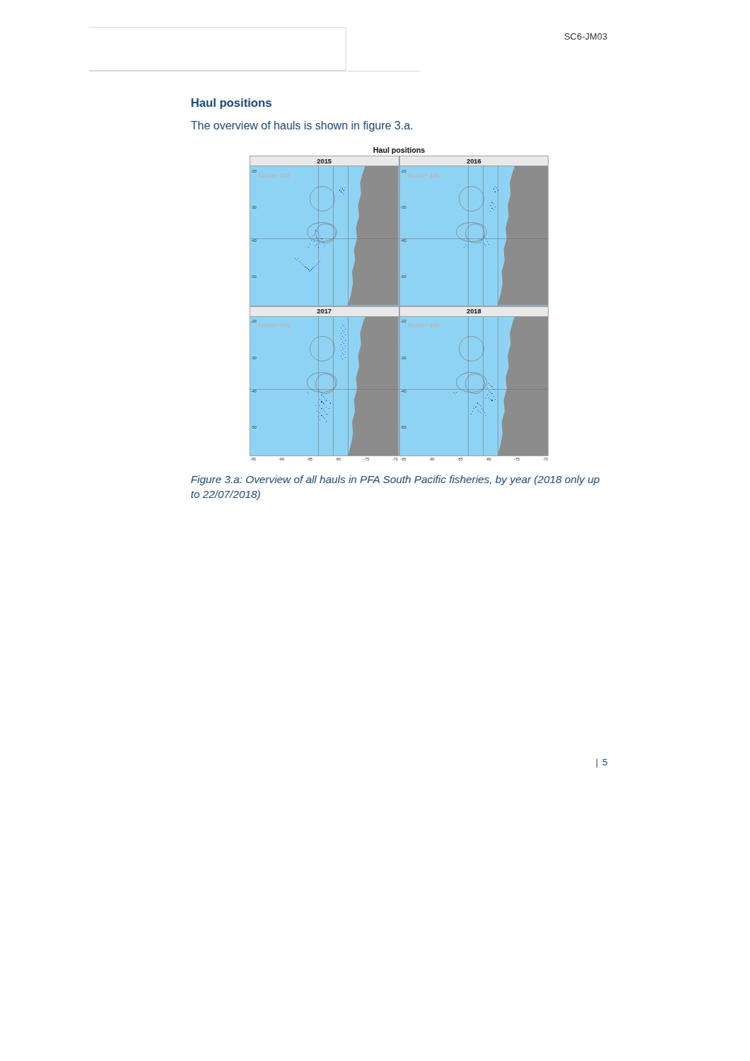SC6-JM03
Haul positions
The overview of hauls is shown in figure 3.a.
Haul positions
2015
-20 -30 -40 -50
hauls= 376
2016
-20 -30 -40 -50
hauls= 169
2017
-20 -30 -40 -50
hauls= 615
2018
-20 -30 -40 -50
hauls= 236
-95-90-85-80-75-70
-95-90-85-80-75-70
Figure 3.a: Overview of all hauls in PFA South Pacific fisheries, by year (2018 only up to 22/07/2018)
|5